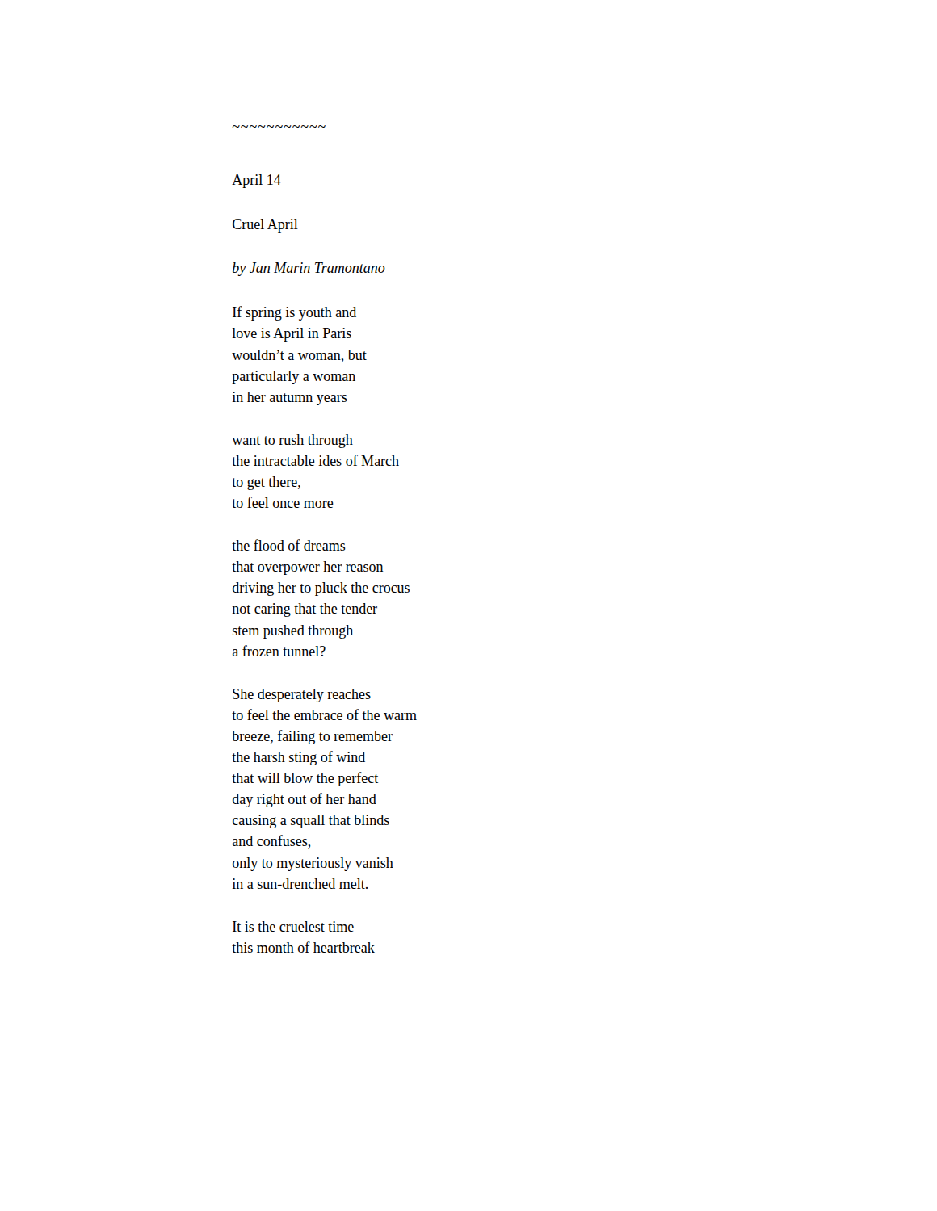~~~~~~~~~~~
April 14
Cruel April
by Jan Marin Tramontano
If spring is youth and
love is April in Paris
wouldn’t a woman, but
particularly a woman
in her autumn years
want to rush through
the intractable ides of March
to get there,
to feel once more
the flood of dreams
that overpower her reason
driving her to pluck the crocus
not caring that the tender
stem pushed through
a frozen tunnel?
She desperately reaches
to feel the embrace of the warm
breeze, failing to remember
the harsh sting of wind
that will blow the perfect
day right out of her hand
causing a squall that blinds
and confuses,
only to mysteriously vanish
in a sun-drenched melt.
It is the cruelest time
this month of heartbreak